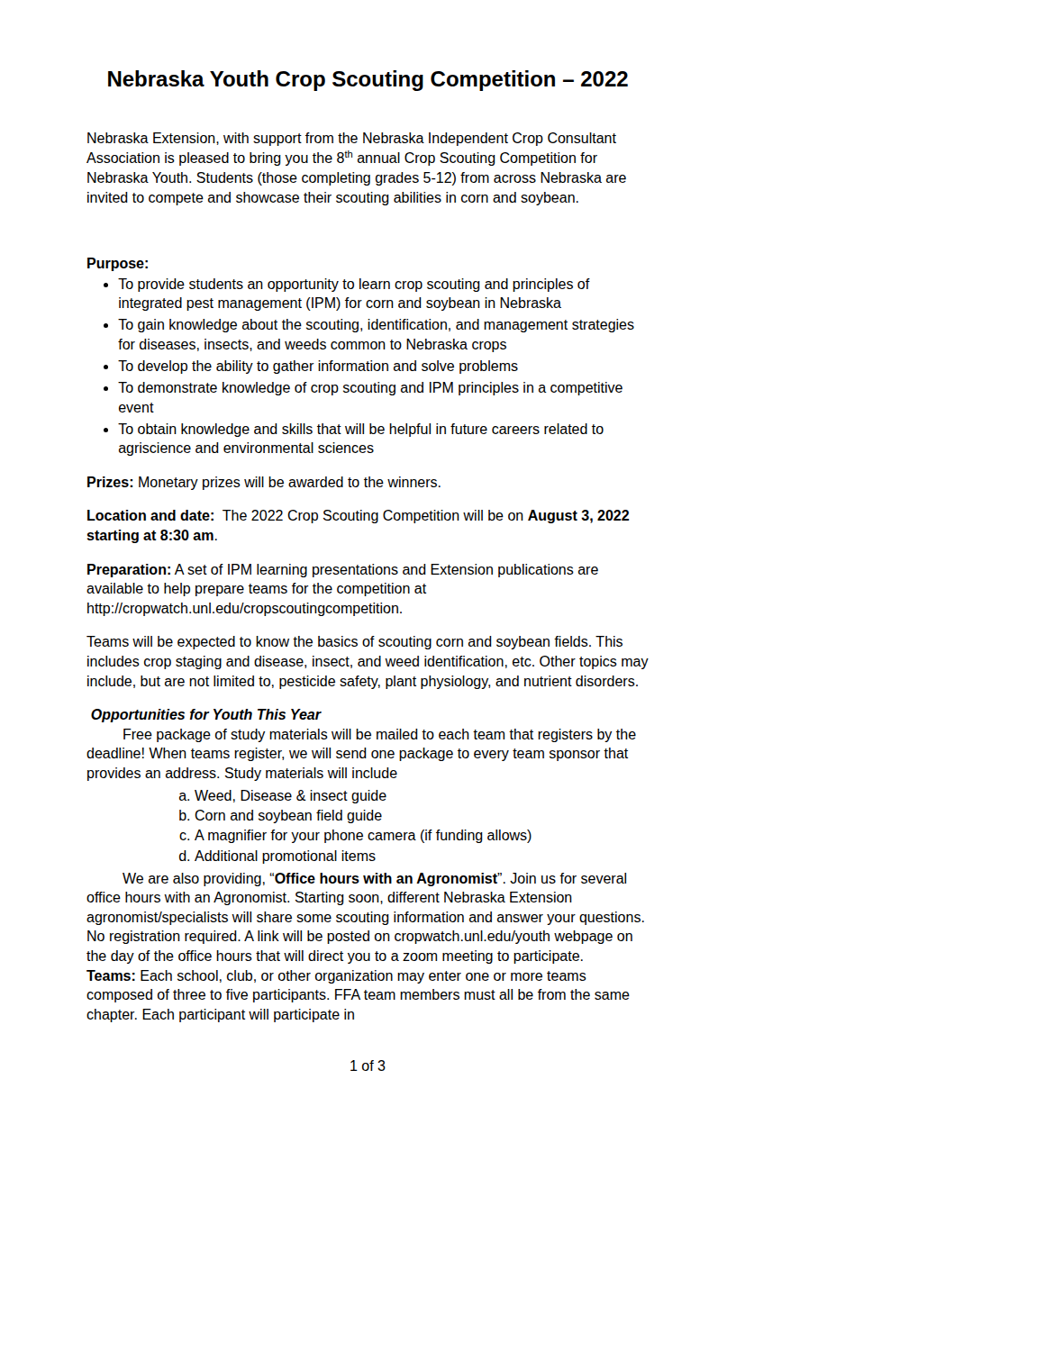Nebraska Youth Crop Scouting Competition – 2022
Nebraska Extension, with support from the Nebraska Independent Crop Consultant Association is pleased to bring you the 8th annual Crop Scouting Competition for Nebraska Youth. Students (those completing grades 5-12) from across Nebraska are invited to compete and showcase their scouting abilities in corn and soybean.
Purpose:
To provide students an opportunity to learn crop scouting and principles of integrated pest management (IPM) for corn and soybean in Nebraska
To gain knowledge about the scouting, identification, and management strategies for diseases, insects, and weeds common to Nebraska crops
To develop the ability to gather information and solve problems
To demonstrate knowledge of crop scouting and IPM principles in a competitive event
To obtain knowledge and skills that will be helpful in future careers related to agriscience and environmental sciences
Prizes: Monetary prizes will be awarded to the winners.
Location and date: The 2022 Crop Scouting Competition will be on August 3, 2022 starting at 8:30 am.
Preparation: A set of IPM learning presentations and Extension publications are available to help prepare teams for the competition at http://cropwatch.unl.edu/cropscoutingcompetition.
Teams will be expected to know the basics of scouting corn and soybean fields. This includes crop staging and disease, insect, and weed identification, etc. Other topics may include, but are not limited to, pesticide safety, plant physiology, and nutrient disorders.
Opportunities for Youth This Year
Free package of study materials will be mailed to each team that registers by the deadline! When teams register, we will send one package to every team sponsor that provides an address. Study materials will include
Weed, Disease & insect guide
Corn and soybean field guide
A magnifier for your phone camera (if funding allows)
Additional promotional items
We are also providing, “Office hours with an Agronomist”. Join us for several office hours with an Agronomist. Starting soon, different Nebraska Extension agronomist/specialists will share some scouting information and answer your questions. No registration required. A link will be posted on cropwatch.unl.edu/youth webpage on the day of the office hours that will direct you to a zoom meeting to participate.
Teams: Each school, club, or other organization may enter one or more teams composed of three to five participants. FFA team members must all be from the same chapter. Each participant will participate in
1 of 3